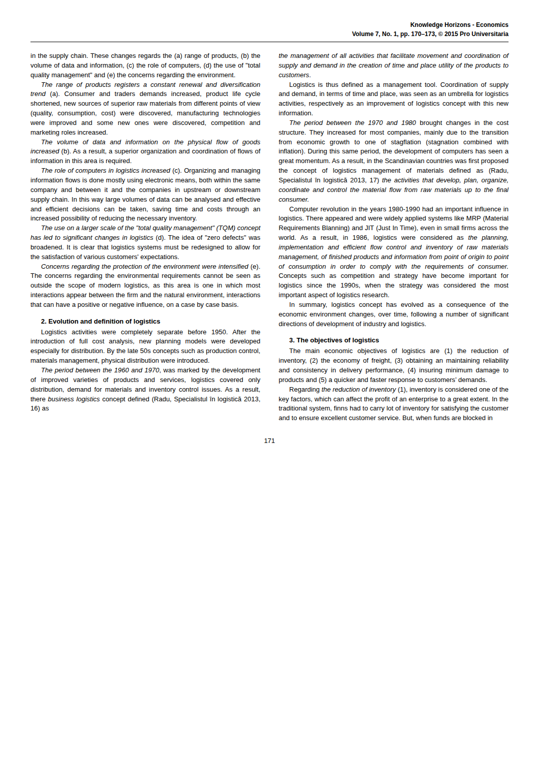Knowledge Horizons - Economics
Volume 7, No. 1, pp. 170–173, © 2015 Pro Universitaria
in the supply chain. These changes regards the (a) range of products, (b) the volume of data and information, (c) the role of computers, (d) the use of "total quality management" and (e) the concerns regarding the environment.
The range of products registers a constant renewal and diversification trend (a). Consumer and traders demands increased, product life cycle shortened, new sources of superior raw materials from different points of view (quality, consumption, cost) were discovered, manufacturing technologies were improved and some new ones were discovered, competition and marketing roles increased.
The volume of data and information on the physical flow of goods increased (b). As a result, a superior organization and coordination of flows of information in this area is required.
The role of computers in logistics increased (c). Organizing and managing information flows is done mostly using electronic means, both within the same company and between it and the companies in upstream or downstream supply chain. In this way large volumes of data can be analysed and effective and efficient decisions can be taken, saving time and costs through an increased possibility of reducing the necessary inventory.
The use on a larger scale of the "total quality management" (TQM) concept has led to significant changes in logistics (d). The idea of "zero defects" was broadened. It is clear that logistics systems must be redesigned to allow for the satisfaction of various customers' expectations.
Concerns regarding the protection of the environment were intensified (e). The concerns regarding the environmental requirements cannot be seen as outside the scope of modern logistics, as this area is one in which most interactions appear between the firm and the natural environment, interactions that can have a positive or negative influence, on a case by case basis.
2. Evolution and definition of logistics
Logistics activities were completely separate before 1950. After the introduction of full cost analysis, new planning models were developed especially for distribution. By the late 50s concepts such as production control, materials management, physical distribution were introduced.
The period between the 1960 and 1970, was marked by the development of improved varieties of products and services, logistics covered only distribution, demand for materials and inventory control issues. As a result, there business logistics concept defined (Radu, Specialistul în logistică 2013, 16) as
the management of all activities that facilitate movement and coordination of supply and demand in the creation of time and place utility of the products to customers.
Logistics is thus defined as a management tool. Coordination of supply and demand, in terms of time and place, was seen as an umbrella for logistics activities, respectively as an improvement of logistics concept with this new information.
The period between the 1970 and 1980 brought changes in the cost structure. They increased for most companies, mainly due to the transition from economic growth to one of stagflation (stagnation combined with inflation). During this same period, the development of computers has seen a great momentum. As a result, in the Scandinavian countries was first proposed the concept of logistics management of materials defined as (Radu, Specialistul în logistică 2013, 17) the activities that develop, plan, organize, coordinate and control the material flow from raw materials up to the final consumer.
Computer revolution in the years 1980-1990 had an important influence in logistics. There appeared and were widely applied systems like MRP (Material Requirements Blanning) and JIT (Just In Time), even in small firms across the world. As a result, in 1986, logistics were considered as the planning, implementation and efficient flow control and inventory of raw materials management, of finished products and information from point of origin to point of consumption in order to comply with the requirements of consumer. Concepts such as competition and strategy have become important for logistics since the 1990s, when the strategy was considered the most important aspect of logistics research.
In summary, logistics concept has evolved as a consequence of the economic environment changes, over time, following a number of significant directions of development of industry and logistics.
3. The objectives of logistics
The main economic objectives of logistics are (1) the reduction of inventory, (2) the economy of freight, (3) obtaining an maintaining reliability and consistency in delivery performance, (4) insuring minimum damage to products and (5) a quicker and faster response to customers’ demands.
Regarding the reduction of inventory (1), inventory is considered one of the key factors, which can affect the profit of an enterprise to a great extent. In the traditional system, finns had to carry lot of inventory for satisfying the customer and to ensure excellent customer service. But, when funds are blocked in
171